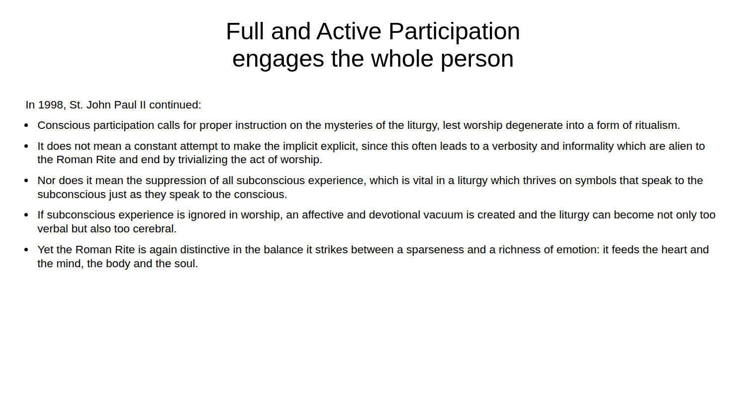Full and Active Participation
engages the whole person
In 1998, St. John Paul II continued:
Conscious participation calls for proper instruction on the mysteries of the liturgy, lest worship degenerate into a form of ritualism.
It does not mean a constant attempt to make the implicit explicit, since this often leads to a verbosity and informality which are alien to the Roman Rite and end by trivializing the act of worship.
Nor does it mean the suppression of all subconscious experience, which is vital in a liturgy which thrives on symbols that speak to the subconscious just as they speak to the conscious.
If subconscious experience is ignored in worship, an affective and devotional vacuum is created and the liturgy can become not only too verbal but also too cerebral.
Yet the Roman Rite is again distinctive in the balance it strikes between a sparseness and a richness of emotion: it feeds the heart and the mind, the body and the soul.